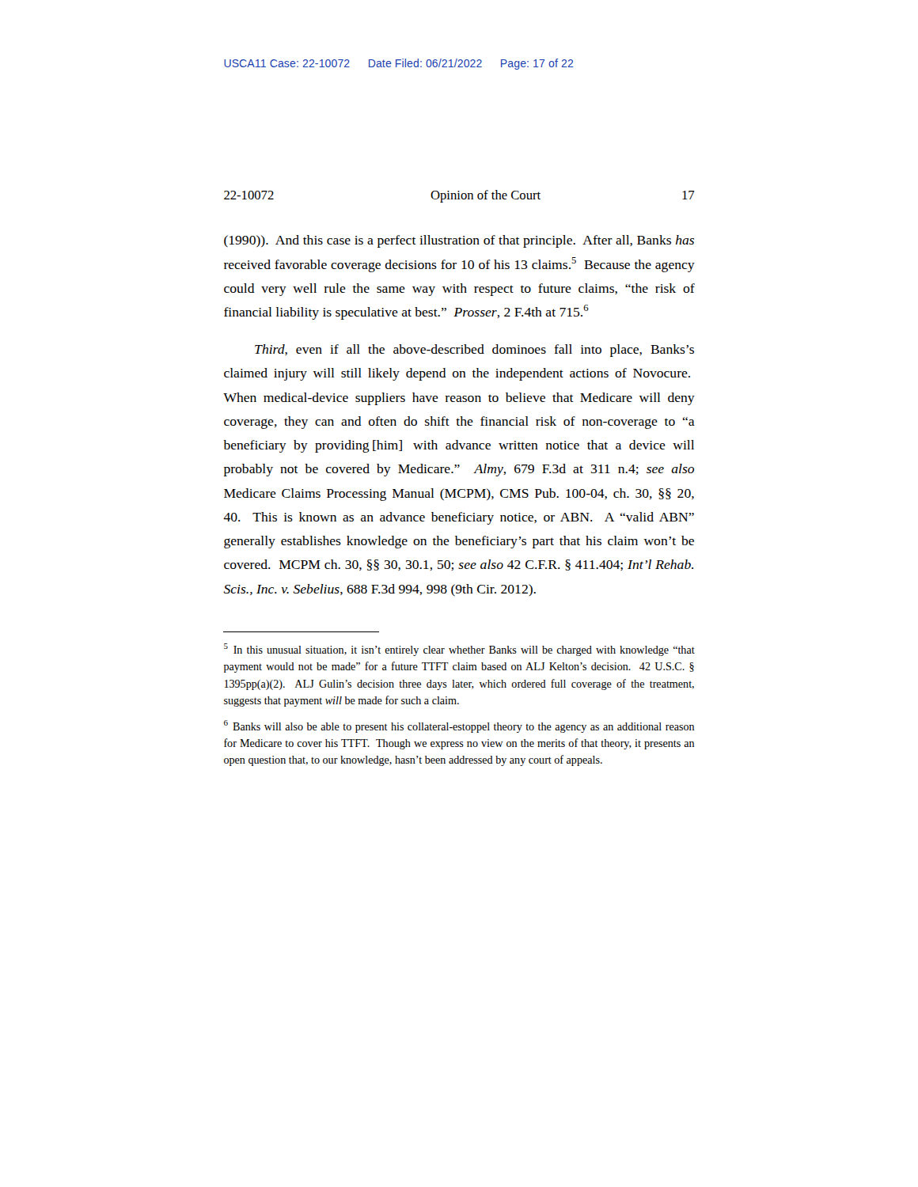USCA11 Case: 22-10072 Date Filed: 06/21/2022 Page: 17 of 22
22-10072 Opinion of the Court 17
(1990)). And this case is a perfect illustration of that principle. After all, Banks has received favorable coverage decisions for 10 of his 13 claims.5 Because the agency could very well rule the same way with respect to future claims, “the risk of financial liability is speculative at best.” Prosser, 2 F.4th at 715.6
Third, even if all the above-described dominoes fall into place, Banks’s claimed injury will still likely depend on the independent actions of Novocure. When medical-device suppliers have reason to believe that Medicare will deny coverage, they can and often do shift the financial risk of non-coverage to “a beneficiary by providing [him]  with advance written notice that a device will probably not be covered by Medicare.” Almy, 679 F.3d at 311 n.4; see also Medicare Claims Processing Manual (MCPM), CMS Pub. 100-04, ch. 30, §§ 20, 40. This is known as an advance beneficiary notice, or ABN. A “valid ABN” generally establishes knowledge on the beneficiary’s part that his claim won’t be covered. MCPM ch. 30, §§ 30, 30.1, 50; see also 42 C.F.R. § 411.404; Int’l Rehab. Scis., Inc. v. Sebelius, 688 F.3d 994, 998 (9th Cir. 2012).
5 In this unusual situation, it isn’t entirely clear whether Banks will be charged with knowledge “that payment would not be made” for a future TTFT claim based on ALJ Kelton’s decision. 42 U.S.C. § 1395pp(a)(2). ALJ Gulin’s decision three days later, which ordered full coverage of the treatment, suggests that payment will be made for such a claim.
6 Banks will also be able to present his collateral-estoppel theory to the agency as an additional reason for Medicare to cover his TTFT. Though we express no view on the merits of that theory, it presents an open question that, to our knowledge, hasn’t been addressed by any court of appeals.